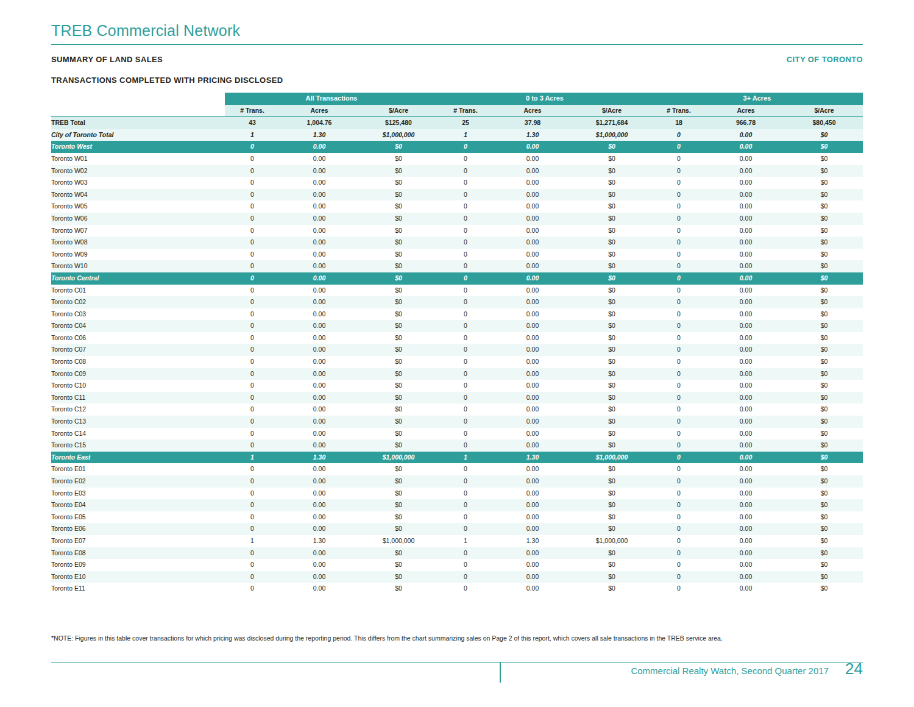TREB Commercial Network
SUMMARY OF LAND SALES
CITY OF TORONTO
TRANSACTIONS COMPLETED WITH PRICING DISCLOSED
| | All Transactions | 0 to 3 Acres | 3+ Acres |
| | # Trans. | Acres | $/Acre | # Trans. | Acres | $/Acre | # Trans. | Acres | $/Acre |
| TREB Total | 43 | 1,004.76 | $125,480 | 25 | 37.98 | $1,271,684 | 18 | 966.78 | $80,450 |
| City of Toronto Total | 1 | 1.30 | $1,000,000 | 1 | 1.30 | $1,000,000 | 0 | 0.00 | $0 |
| Toronto West | 0 | 0.00 | $0 | 0 | 0.00 | $0 | 0 | 0.00 | $0 |
| Toronto W01 | 0 | 0.00 | $0 | 0 | 0.00 | $0 | 0 | 0.00 | $0 |
| Toronto W02 | 0 | 0.00 | $0 | 0 | 0.00 | $0 | 0 | 0.00 | $0 |
| Toronto W03 | 0 | 0.00 | $0 | 0 | 0.00 | $0 | 0 | 0.00 | $0 |
| Toronto W04 | 0 | 0.00 | $0 | 0 | 0.00 | $0 | 0 | 0.00 | $0 |
| Toronto W05 | 0 | 0.00 | $0 | 0 | 0.00 | $0 | 0 | 0.00 | $0 |
| Toronto W06 | 0 | 0.00 | $0 | 0 | 0.00 | $0 | 0 | 0.00 | $0 |
| Toronto W07 | 0 | 0.00 | $0 | 0 | 0.00 | $0 | 0 | 0.00 | $0 |
| Toronto W08 | 0 | 0.00 | $0 | 0 | 0.00 | $0 | 0 | 0.00 | $0 |
| Toronto W09 | 0 | 0.00 | $0 | 0 | 0.00 | $0 | 0 | 0.00 | $0 |
| Toronto W10 | 0 | 0.00 | $0 | 0 | 0.00 | $0 | 0 | 0.00 | $0 |
| Toronto Central | 0 | 0.00 | $0 | 0 | 0.00 | $0 | 0 | 0.00 | $0 |
| Toronto C01 | 0 | 0.00 | $0 | 0 | 0.00 | $0 | 0 | 0.00 | $0 |
| Toronto C02 | 0 | 0.00 | $0 | 0 | 0.00 | $0 | 0 | 0.00 | $0 |
| Toronto C03 | 0 | 0.00 | $0 | 0 | 0.00 | $0 | 0 | 0.00 | $0 |
| Toronto C04 | 0 | 0.00 | $0 | 0 | 0.00 | $0 | 0 | 0.00 | $0 |
| Toronto C06 | 0 | 0.00 | $0 | 0 | 0.00 | $0 | 0 | 0.00 | $0 |
| Toronto C07 | 0 | 0.00 | $0 | 0 | 0.00 | $0 | 0 | 0.00 | $0 |
| Toronto C08 | 0 | 0.00 | $0 | 0 | 0.00 | $0 | 0 | 0.00 | $0 |
| Toronto C09 | 0 | 0.00 | $0 | 0 | 0.00 | $0 | 0 | 0.00 | $0 |
| Toronto C10 | 0 | 0.00 | $0 | 0 | 0.00 | $0 | 0 | 0.00 | $0 |
| Toronto C11 | 0 | 0.00 | $0 | 0 | 0.00 | $0 | 0 | 0.00 | $0 |
| Toronto C12 | 0 | 0.00 | $0 | 0 | 0.00 | $0 | 0 | 0.00 | $0 |
| Toronto C13 | 0 | 0.00 | $0 | 0 | 0.00 | $0 | 0 | 0.00 | $0 |
| Toronto C14 | 0 | 0.00 | $0 | 0 | 0.00 | $0 | 0 | 0.00 | $0 |
| Toronto C15 | 0 | 0.00 | $0 | 0 | 0.00 | $0 | 0 | 0.00 | $0 |
| Toronto East | 1 | 1.30 | $1,000,000 | 1 | 1.30 | $1,000,000 | 0 | 0.00 | $0 |
| Toronto E01 | 0 | 0.00 | $0 | 0 | 0.00 | $0 | 0 | 0.00 | $0 |
| Toronto E02 | 0 | 0.00 | $0 | 0 | 0.00 | $0 | 0 | 0.00 | $0 |
| Toronto E03 | 0 | 0.00 | $0 | 0 | 0.00 | $0 | 0 | 0.00 | $0 |
| Toronto E04 | 0 | 0.00 | $0 | 0 | 0.00 | $0 | 0 | 0.00 | $0 |
| Toronto E05 | 0 | 0.00 | $0 | 0 | 0.00 | $0 | 0 | 0.00 | $0 |
| Toronto E06 | 0 | 0.00 | $0 | 0 | 0.00 | $0 | 0 | 0.00 | $0 |
| Toronto E07 | 1 | 1.30 | $1,000,000 | 1 | 1.30 | $1,000,000 | 0 | 0.00 | $0 |
| Toronto E08 | 0 | 0.00 | $0 | 0 | 0.00 | $0 | 0 | 0.00 | $0 |
| Toronto E09 | 0 | 0.00 | $0 | 0 | 0.00 | $0 | 0 | 0.00 | $0 |
| Toronto E10 | 0 | 0.00 | $0 | 0 | 0.00 | $0 | 0 | 0.00 | $0 |
| Toronto E11 | 0 | 0.00 | $0 | 0 | 0.00 | $0 | 0 | 0.00 | $0 |
*NOTE: Figures in this table cover transactions for which pricing was disclosed during the reporting period. This differs from the chart summarizing sales on Page 2 of this report, which covers all sale transactions in the TREB service area.
Commercial Realty Watch, Second Quarter 2017
24